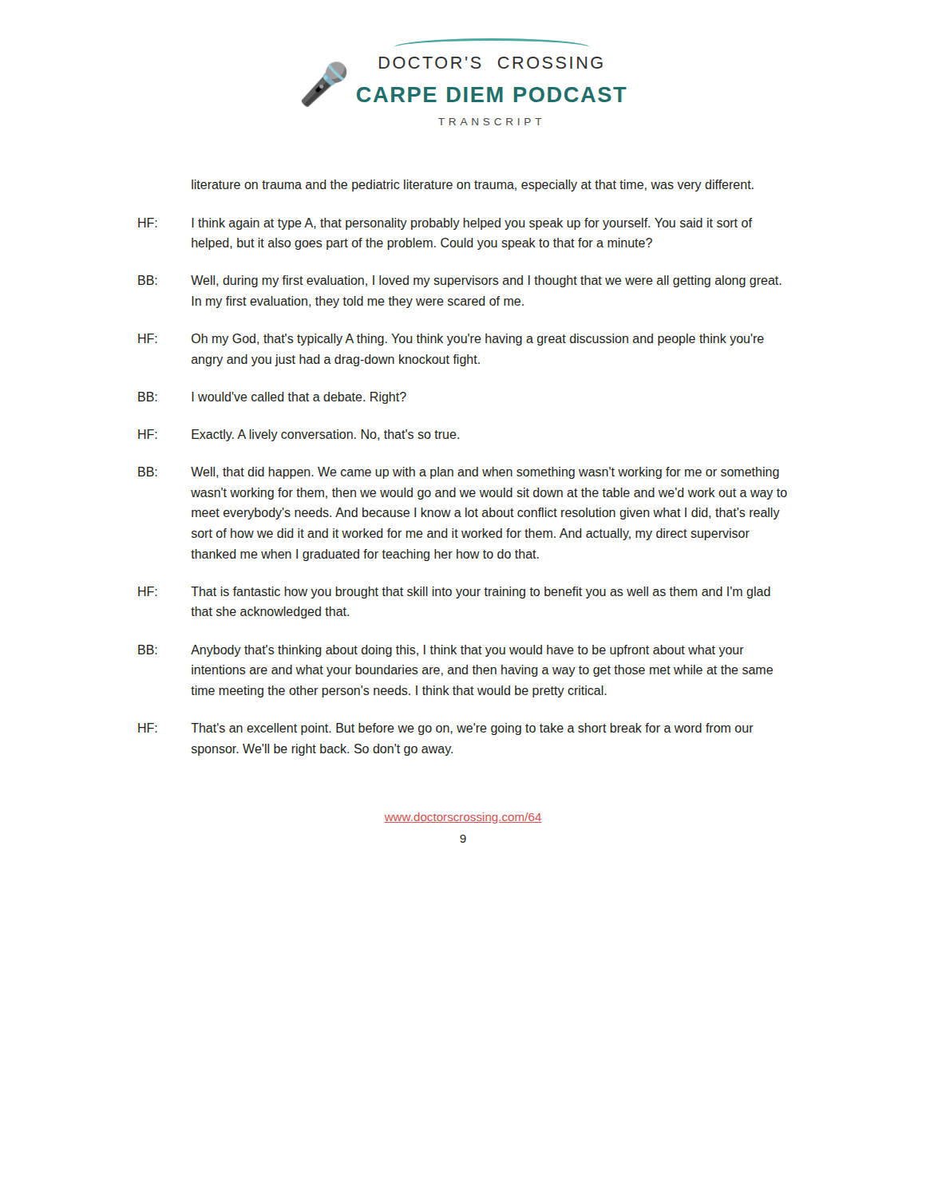🎤
DOCTOR'S CROSSING
CARPE DIEM PODCAST
TRANSCRIPT
literature on trauma and the pediatric literature on trauma, especially at that time, was very different.
HF:
I think again at type A, that personality probably helped you speak up for yourself. You said it sort of helped, but it also goes part of the problem. Could you speak to that for a minute?
BB:
Well, during my first evaluation, I loved my supervisors and I thought that we were all getting along great. In my first evaluation, they told me they were scared of me.
HF:
Oh my God, that's typically A thing. You think you're having a great discussion and people think you're angry and you just had a drag-down knockout fight.
BB:
I would've called that a debate. Right?
HF:
Exactly. A lively conversation. No, that's so true.
BB:
Well, that did happen. We came up with a plan and when something wasn't working for me or something wasn't working for them, then we would go and we would sit down at the table and we'd work out a way to meet everybody's needs. And because I know a lot about conflict resolution given what I did, that's really sort of how we did it and it worked for me and it worked for them. And actually, my direct supervisor thanked me when I graduated for teaching her how to do that.
HF:
That is fantastic how you brought that skill into your training to benefit you as well as them and I'm glad that she acknowledged that.
BB:
Anybody that's thinking about doing this, I think that you would have to be upfront about what your intentions are and what your boundaries are, and then having a way to get those met while at the same time meeting the other person's needs. I think that would be pretty critical.
HF:
That's an excellent point. But before we go on, we're going to take a short break for a word from our sponsor. We'll be right back. So don't go away.
www.doctorscrossing.com/64
9